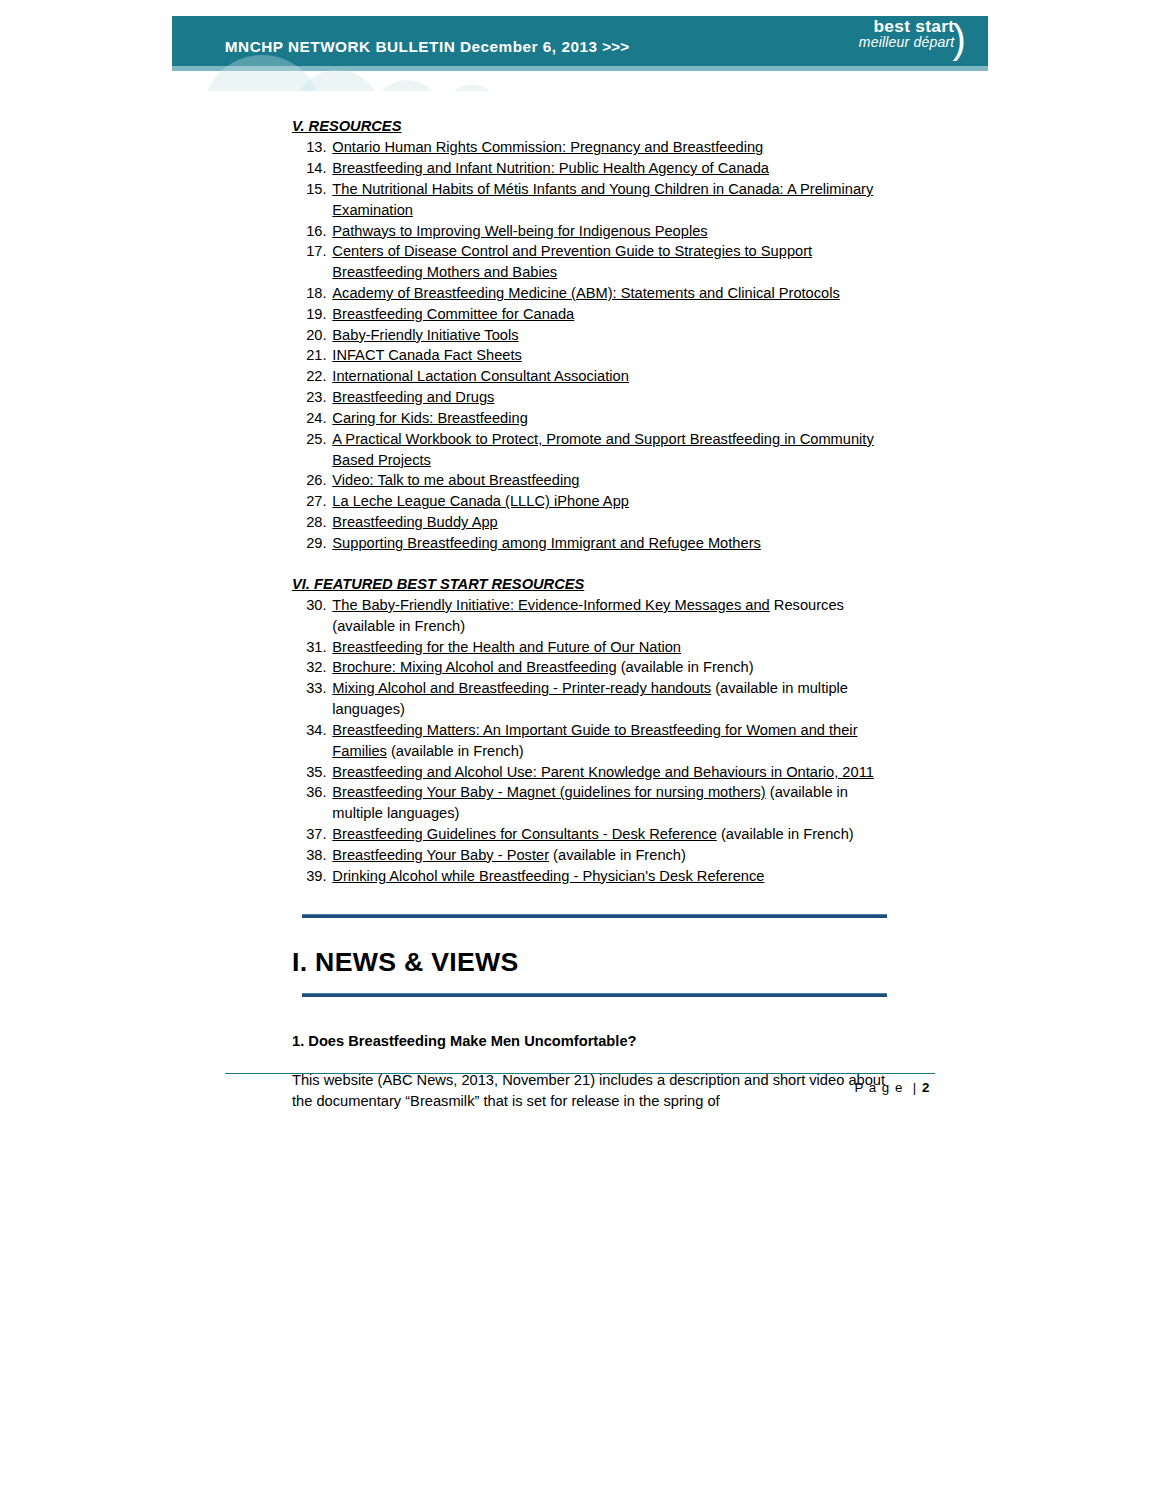MNCHP NETWORK BULLETIN December 6, 2013 >>>
best start
meilleur départ
)
V. RESOURCES
13. Ontario Human Rights Commission: Pregnancy and Breastfeeding
14. Breastfeeding and Infant Nutrition: Public Health Agency of Canada
15. The Nutritional Habits of Métis Infants and Young Children in Canada: A Preliminary Examination
16. Pathways to Improving Well-being for Indigenous Peoples
17. Centers of Disease Control and Prevention Guide to Strategies to Support Breastfeeding Mothers and Babies
18. Academy of Breastfeeding Medicine (ABM): Statements and Clinical Protocols
19. Breastfeeding Committee for Canada
20. Baby-Friendly Initiative Tools
21. INFACT Canada Fact Sheets
22. International Lactation Consultant Association
23. Breastfeeding and Drugs
24. Caring for Kids: Breastfeeding
25. A Practical Workbook to Protect, Promote and Support Breastfeeding in Community Based Projects
26. Video: Talk to me about Breastfeeding
27. La Leche League Canada (LLLC) iPhone App
28. Breastfeeding Buddy App
29. Supporting Breastfeeding among Immigrant and Refugee Mothers
VI. FEATURED BEST START RESOURCES
30. The Baby-Friendly Initiative: Evidence-Informed Key Messages and Resources (available in French)
31. Breastfeeding for the Health and Future of Our Nation
32. Brochure: Mixing Alcohol and Breastfeeding (available in French)
33. Mixing Alcohol and Breastfeeding - Printer-ready handouts (available in multiple languages)
34. Breastfeeding Matters: An Important Guide to Breastfeeding for Women and their Families (available in French)
35. Breastfeeding and Alcohol Use: Parent Knowledge and Behaviours in Ontario, 2011
36. Breastfeeding Your Baby - Magnet (guidelines for nursing mothers) (available in multiple languages)
37. Breastfeeding Guidelines for Consultants - Desk Reference (available in French)
38. Breastfeeding Your Baby - Poster (available in French)
39. Drinking Alcohol while Breastfeeding - Physician's Desk Reference
I. NEWS & VIEWS
1. Does Breastfeeding Make Men Uncomfortable?
This website (ABC News, 2013, November 21) includes a description and short video about the documentary “Breasmilk” that is set for release in the spring of
P a g e | 2